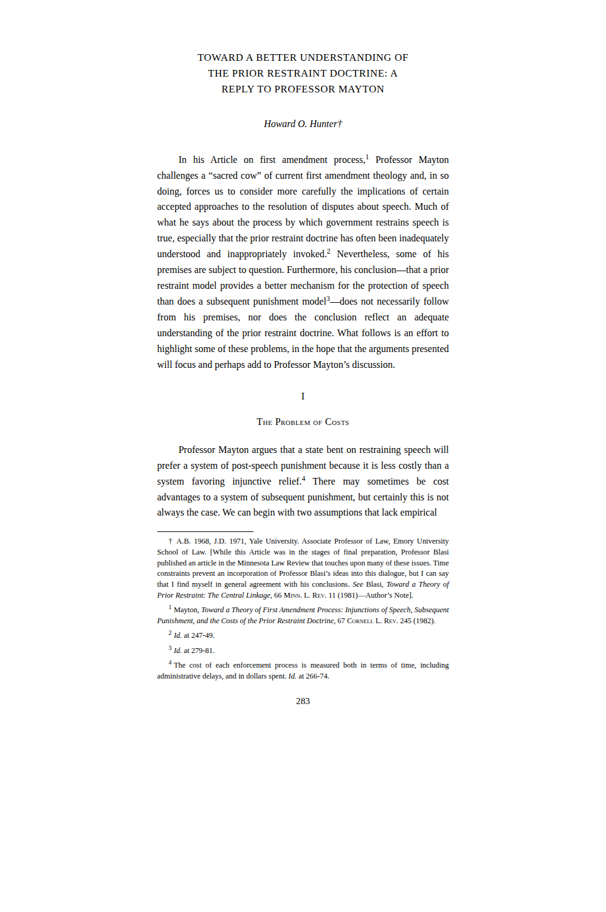Toward a Better Understanding of
the Prior Restraint Doctrine: A
Reply to Professor Mayton
Howard O. Hunter†
In his Article on first amendment process,1 Professor Mayton challenges a “sacred cow” of current first amendment theology and, in so doing, forces us to consider more carefully the implications of certain accepted approaches to the resolution of disputes about speech. Much of what he says about the process by which government restrains speech is true, especially that the prior restraint doctrine has often been inadequately understood and inappropriately invoked.2 Nevertheless, some of his premises are subject to question. Furthermore, his conclusion—that a prior restraint model provides a better mechanism for the protection of speech than does a subsequent punishment model3—does not necessarily follow from his premises, nor does the conclusion reflect an adequate understanding of the prior restraint doctrine. What follows is an effort to highlight some of these problems, in the hope that the arguments presented will focus and perhaps add to Professor Mayton’s discussion.
I
The Problem of Costs
Professor Mayton argues that a state bent on restraining speech will prefer a system of post-speech punishment because it is less costly than a system favoring injunctive relief.4 There may sometimes be cost advantages to a system of subsequent punishment, but certainly this is not always the case. We can begin with two assumptions that lack empirical
†A.B. 1968, J.D. 1971, Yale University. Associate Professor of Law, Emory University School of Law. [While this Article was in the stages of final preparation, Professor Blasi published an article in the Minnesota Law Review that touches upon many of these issues. Time constraints prevent an incorporation of Professor Blasi’s ideas into this dialogue, but I can say that I find myself in general agreement with his conclusions. See Blasi, Toward a Theory of Prior Restraint: The Central Linkage, 66 Minn. L. Rev. 11 (1981)—Author’s Note].
1 Mayton, Toward a Theory of First Amendment Process: Injunctions of Speech, Subsequent Punishment, and the Costs of the Prior Restraint Doctrine, 67 Cornell L. Rev. 245 (1982).
2 Id. at 247-49.
3 Id. at 279-81.
4 The cost of each enforcement process is measured both in terms of time, including administrative delays, and in dollars spent. Id. at 266-74.
283